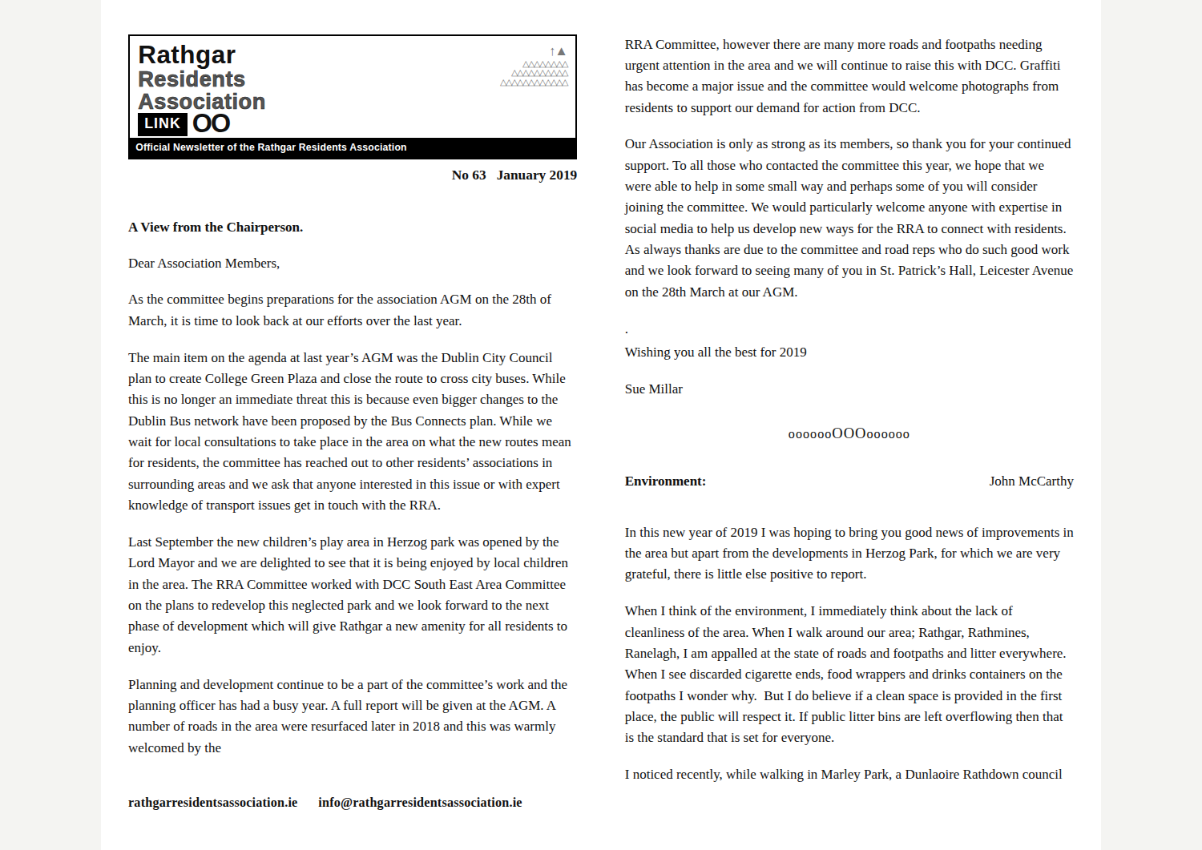Rathgar
Residents
Association
↑▲
△△△△△△△△
△△△△△△△△△△
△△△△△△△△△△△△
LINK OO
Official Newsletter of the Rathgar Residents Association
No 63 January 2019
A View from the Chairperson.
Dear Association Members,
As the committee begins preparations for the association AGM on the 28th of March, it is time to look back at our efforts over the last year.
The main item on the agenda at last year’s AGM was the Dublin City Council plan to create College Green Plaza and close the route to cross city buses. While this is no longer an immediate threat this is because even bigger changes to the Dublin Bus network have been proposed by the Bus Connects plan. While we wait for local consultations to take place in the area on what the new routes mean for residents, the committee has reached out to other residents’ associations in surrounding areas and we ask that anyone interested in this issue or with expert knowledge of transport issues get in touch with the RRA.
Last September the new children’s play area in Herzog park was opened by the Lord Mayor and we are delighted to see that it is being enjoyed by local children in the area. The RRA Committee worked with DCC South East Area Committee on the plans to redevelop this neglected park and we look forward to the next phase of development which will give Rathgar a new amenity for all residents to enjoy.
Planning and development continue to be a part of the committee’s work and the planning officer has had a busy year. A full report will be given at the AGM. A number of roads in the area were resurfaced later in 2018 and this was warmly welcomed by the
rathgarresidentsassociation.ie info@rathgarresidentsassociation.ie
RRA Committee, however there are many more roads and footpaths needing urgent attention in the area and we will continue to raise this with DCC. Graffiti has become a major issue and the committee would welcome photographs from residents to support our demand for action from DCC.
Our Association is only as strong as its members, so thank you for your continued support. To all those who contacted the committee this year, we hope that we were able to help in some small way and perhaps some of you will consider joining the committee. We would particularly welcome anyone with expertise in social media to help us develop new ways for the RRA to connect with residents. As always thanks are due to the committee and road reps who do such good work and we look forward to seeing many of you in St. Patrick’s Hall, Leicester Avenue on the 28th March at our AGM.
.
Wishing you all the best for 2019
Sue Millar
ooooooOOOoooooo
Environment: John McCarthy
In this new year of 2019 I was hoping to bring you good news of improvements in the area but apart from the developments in Herzog Park, for which we are very grateful, there is little else positive to report.
When I think of the environment, I immediately think about the lack of cleanliness of the area. When I walk around our area; Rathgar, Rathmines, Ranelagh, I am appalled at the state of roads and footpaths and litter everywhere. When I see discarded cigarette ends, food wrappers and drinks containers on the footpaths I wonder why. But I do believe if a clean space is provided in the first place, the public will respect it. If public litter bins are left overflowing then that is the standard that is set for everyone.
I noticed recently, while walking in Marley Park, a Dunlaoire Rathdown council